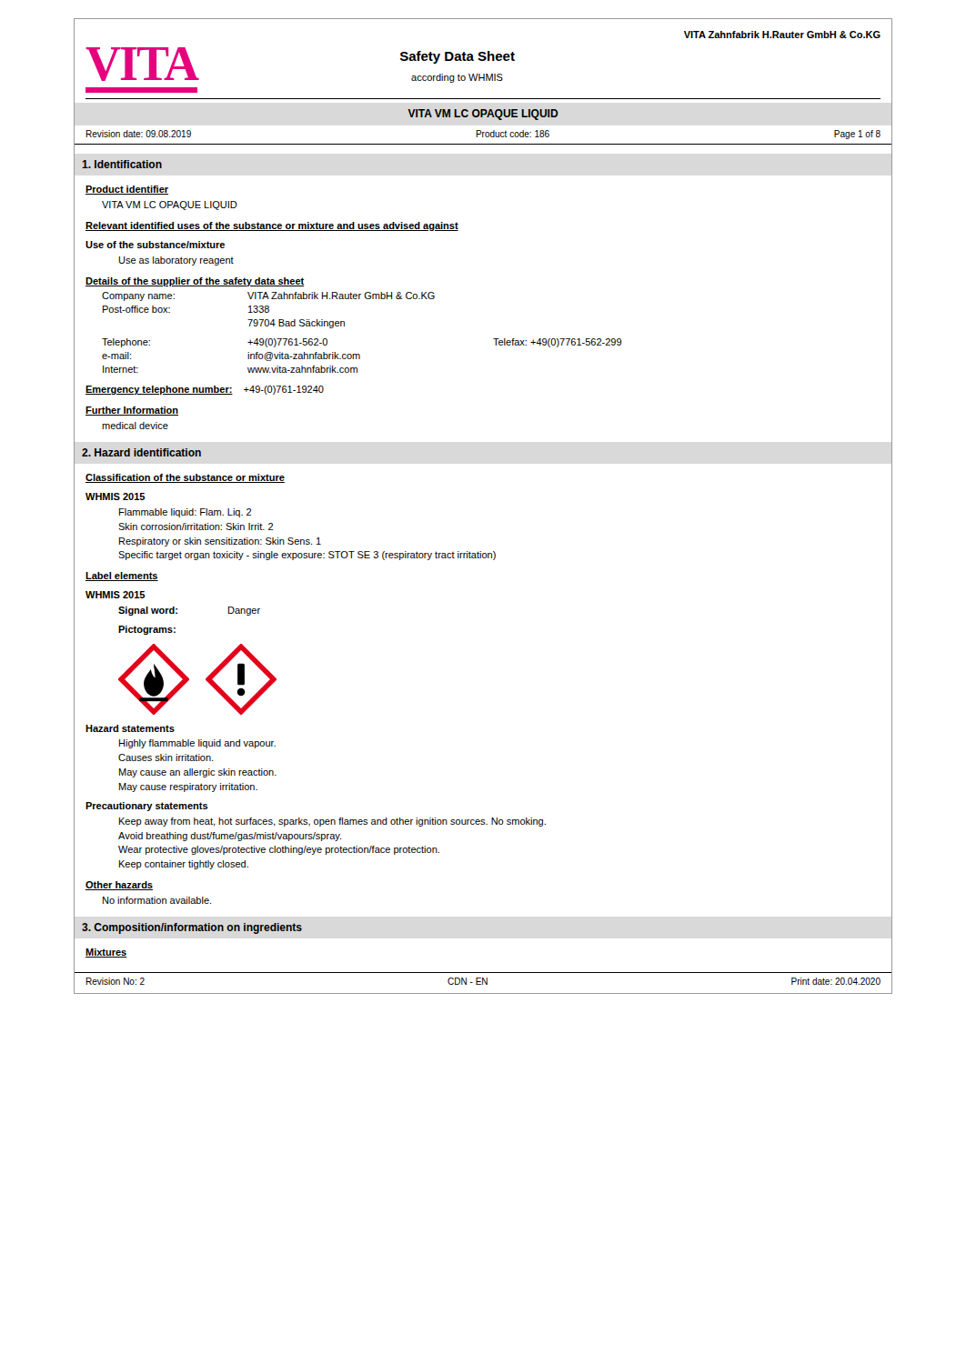VITA Zahnfabrik H.Rauter GmbH & Co.KG
VITA
Safety Data Sheet
according to WHMIS
VITA VM LC OPAQUE LIQUID
Revision date: 09.08.2019
Product code: 186
Page 1 of 8
1. Identification
Product identifier
VITA VM LC OPAQUE LIQUID
Relevant identified uses of the substance or mixture and uses advised against
Use of the substance/mixture
Use as laboratory reagent
Details of the supplier of the safety data sheet
| Company name: | VITA Zahnfabrik H.Rauter GmbH & Co.KG |
| Post-office box: | 1338 |
| | 79704 Bad Säckingen |
| Telephone: | +49(0)7761-562-0 | Telefax: +49(0)7761-562-299 |
| e-mail: | info@vita-zahnfabrik.com |
| Internet: | www.vita-zahnfabrik.com |
Emergency telephone number: +49-(0)761-19240
Further Information
medical device
2. Hazard identification
Classification of the substance or mixture
WHMIS 2015
Flammable liquid: Flam. Liq. 2
Skin corrosion/irritation: Skin Irrit. 2
Respiratory or skin sensitization: Skin Sens. 1
Specific target organ toxicity - single exposure: STOT SE 3 (respiratory tract irritation)
Label elements
WHMIS 2015
Signal word: Danger
Pictograms:
Hazard statements
Highly flammable liquid and vapour.
Causes skin irritation.
May cause an allergic skin reaction.
May cause respiratory irritation.
Precautionary statements
Keep away from heat, hot surfaces, sparks, open flames and other ignition sources. No smoking.
Avoid breathing dust/fume/gas/mist/vapours/spray.
Wear protective gloves/protective clothing/eye protection/face protection.
Keep container tightly closed.
Other hazards
No information available.
3. Composition/information on ingredients
Mixtures
Revision No: 2
CDN - EN
Print date: 20.04.2020